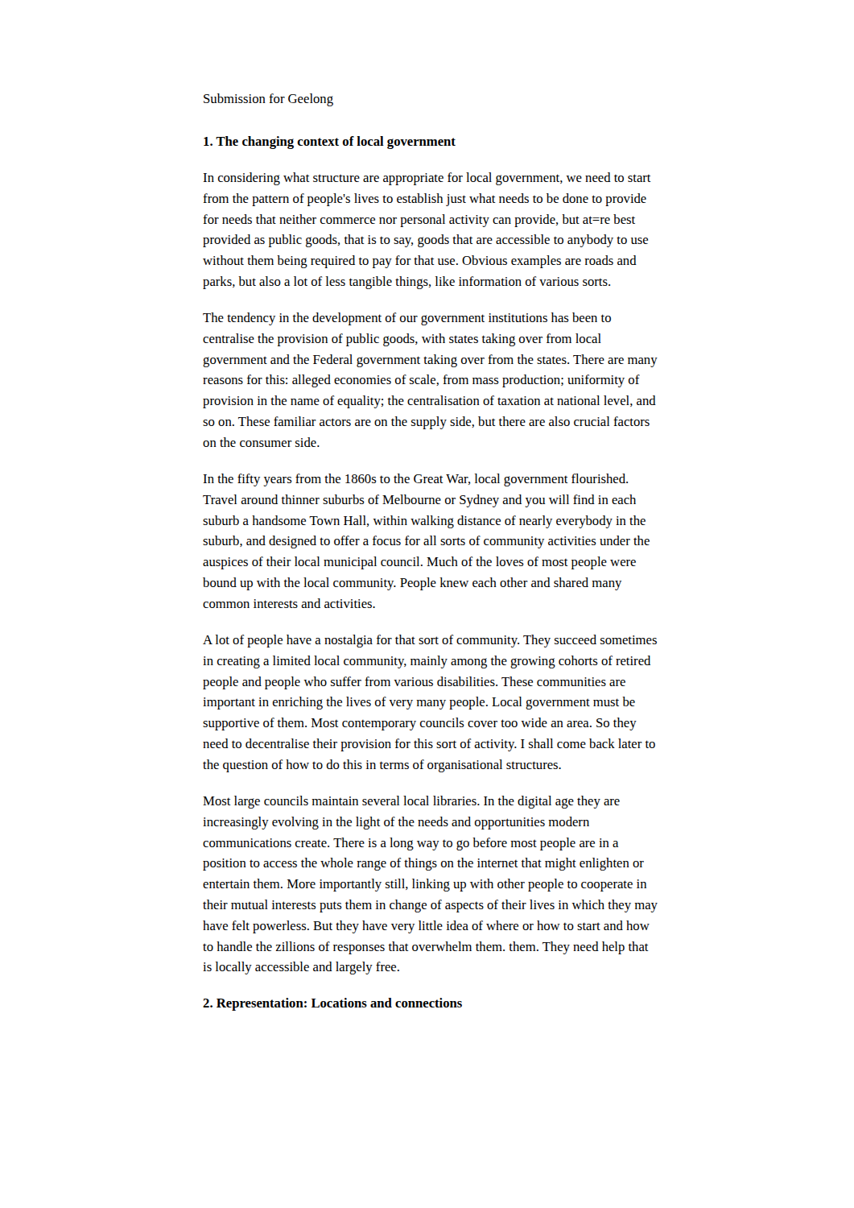Submission for Geelong
1. The changing context of local government
In considering what structure are appropriate for local government, we need to start from the pattern of people's lives to establish just what needs to be done to provide for needs that neither commerce nor personal activity can provide, but at=re best provided as public goods, that is to say, goods that are accessible to anybody to use without them being required to pay for that use. Obvious examples are roads and parks, but also a lot of less tangible things, like information of various sorts.
The tendency in the development of our government institutions has been to centralise the provision of public goods, with states taking over from local government and the Federal government taking over from the states. There are many reasons for this: alleged economies of scale, from mass production; uniformity of provision in the name of equality; the centralisation of taxation at national level, and so on. These familiar actors are on the supply side, but there are also crucial factors on the consumer side.
In the fifty years from the 1860s to the Great War, local government flourished. Travel around thinner suburbs of Melbourne or Sydney and you will find in each suburb a handsome Town Hall, within walking distance of nearly everybody in the suburb, and designed to offer a focus for all sorts of community activities under the auspices of their local municipal council. Much of the loves of most people were bound up with the local community. People knew each other and shared many common interests and activities.
A lot of people have a nostalgia for that sort of community. They succeed sometimes in creating a limited local community, mainly among the growing cohorts of retired people and people who suffer from various disabilities. These communities are important in enriching the lives of very many people. Local government must be supportive of them. Most contemporary councils cover too wide an area. So they need to decentralise their provision for this sort of activity. I shall come back later to the question of how to do this in terms of organisational structures.
Most large councils maintain several local libraries. In the digital age they are increasingly evolving in the light of the needs and opportunities modern communications create. There is a long way to go before most people are in a position to access the whole range of things on the internet that might enlighten or entertain them. More importantly still, linking up with other people to cooperate in their mutual interests puts them in change of aspects of their lives in which they may have felt powerless. But they have very little idea of where or how to start and how to handle the zillions of responses that overwhelm them. them. They need help that is locally accessible and largely free.
2. Representation: Locations and connections